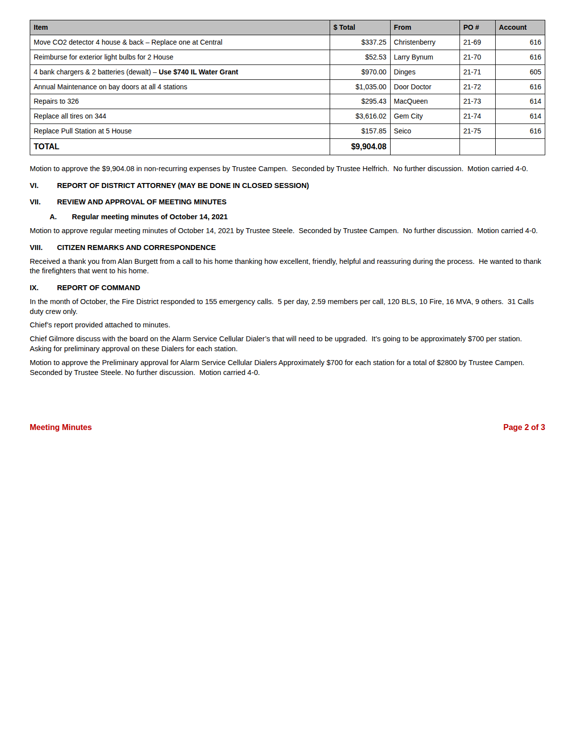| Item | $ Total | From | PO # | Account |
| --- | --- | --- | --- | --- |
| Move CO2 detector 4 house & back – Replace one at Central | $337.25 | Christenberry | 21-69 | 616 |
| Reimburse for exterior light bulbs for 2 House | $52.53 | Larry Bynum | 21-70 | 616 |
| 4 bank chargers & 2 batteries (dewalt) – Use $740 IL Water Grant | $970.00 | Dinges | 21-71 | 605 |
| Annual Maintenance on bay doors at all 4 stations | $1,035.00 | Door Doctor | 21-72 | 616 |
| Repairs to 326 | $295.43 | MacQueen | 21-73 | 614 |
| Replace all tires on 344 | $3,616.02 | Gem City | 21-74 | 614 |
| Replace Pull Station at 5 House | $157.85 | Seico | 21-75 | 616 |
| TOTAL | $9,904.08 | | | |
Motion to approve the $9,904.08 in non-recurring expenses by Trustee Campen. Seconded by Trustee Helfrich. No further discussion. Motion carried 4-0.
VI. REPORT OF DISTRICT ATTORNEY (MAY BE DONE IN CLOSED SESSION)
VII. REVIEW AND APPROVAL OF MEETING MINUTES
A. Regular meeting minutes of October 14, 2021
Motion to approve regular meeting minutes of October 14, 2021 by Trustee Steele. Seconded by Trustee Campen. No further discussion. Motion carried 4-0.
VIII. CITIZEN REMARKS AND CORRESPONDENCE
Received a thank you from Alan Burgett from a call to his home thanking how excellent, friendly, helpful and reassuring during the process. He wanted to thank the firefighters that went to his home.
IX. REPORT OF COMMAND
In the month of October, the Fire District responded to 155 emergency calls. 5 per day, 2.59 members per call, 120 BLS, 10 Fire, 16 MVA, 9 others. 31 Calls duty crew only.
Chief’s report provided attached to minutes.
Chief Gilmore discuss with the board on the Alarm Service Cellular Dialer’s that will need to be upgraded. It’s going to be approximately $700 per station. Asking for preliminary approval on these Dialers for each station.
Motion to approve the Preliminary approval for Alarm Service Cellular Dialers Approximately $700 for each station for a total of $2800 by Trustee Campen. Seconded by Trustee Steele. No further discussion. Motion carried 4-0.
Meeting Minutes Page 2 of 3